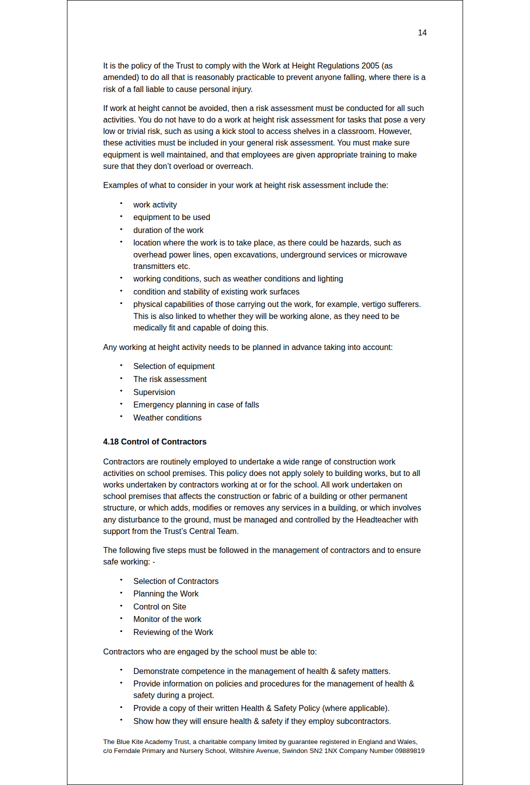14
It is the policy of the Trust to comply with the Work at Height Regulations 2005 (as amended) to do all that is reasonably practicable to prevent anyone falling, where there is a risk of a fall liable to cause personal injury.
If work at height cannot be avoided, then a risk assessment must be conducted for all such activities. You do not have to do a work at height risk assessment for tasks that pose a very low or trivial risk, such as using a kick stool to access shelves in a classroom. However, these activities must be included in your general risk assessment. You must make sure equipment is well maintained, and that employees are given appropriate training to make sure that they don’t overload or overreach.
Examples of what to consider in your work at height risk assessment include the:
work activity
equipment to be used
duration of the work
location where the work is to take place, as there could be hazards, such as overhead power lines, open excavations, underground services or microwave transmitters etc.
working conditions, such as weather conditions and lighting
condition and stability of existing work surfaces
physical capabilities of those carrying out the work, for example, vertigo sufferers. This is also linked to whether they will be working alone, as they need to be medically fit and capable of doing this.
Any working at height activity needs to be planned in advance taking into account:
Selection of equipment
The risk assessment
Supervision
Emergency planning in case of falls
Weather conditions
4.18 Control of Contractors
Contractors are routinely employed to undertake a wide range of construction work activities on school premises. This policy does not apply solely to building works, but to all works undertaken by contractors working at or for the school. All work undertaken on school premises that affects the construction or fabric of a building or other permanent structure, or which adds, modifies or removes any services in a building, or which involves any disturbance to the ground, must be managed and controlled by the Headteacher with support from the Trust’s Central Team.
The following five steps must be followed in the management of contractors and to ensure safe working: -
Selection of Contractors
Planning the Work
Control on Site
Monitor of the work
Reviewing of the Work
Contractors who are engaged by the school must be able to:
Demonstrate competence in the management of health & safety matters.
Provide information on policies and procedures for the management of health & safety during a project.
Provide a copy of their written Health & Safety Policy (where applicable).
Show how they will ensure health & safety if they employ subcontractors.
The Blue Kite Academy Trust, a charitable company limited by guarantee registered in England and Wales, c/o Ferndale Primary and Nursery School, Wiltshire Avenue, Swindon SN2 1NX Company Number 09889819